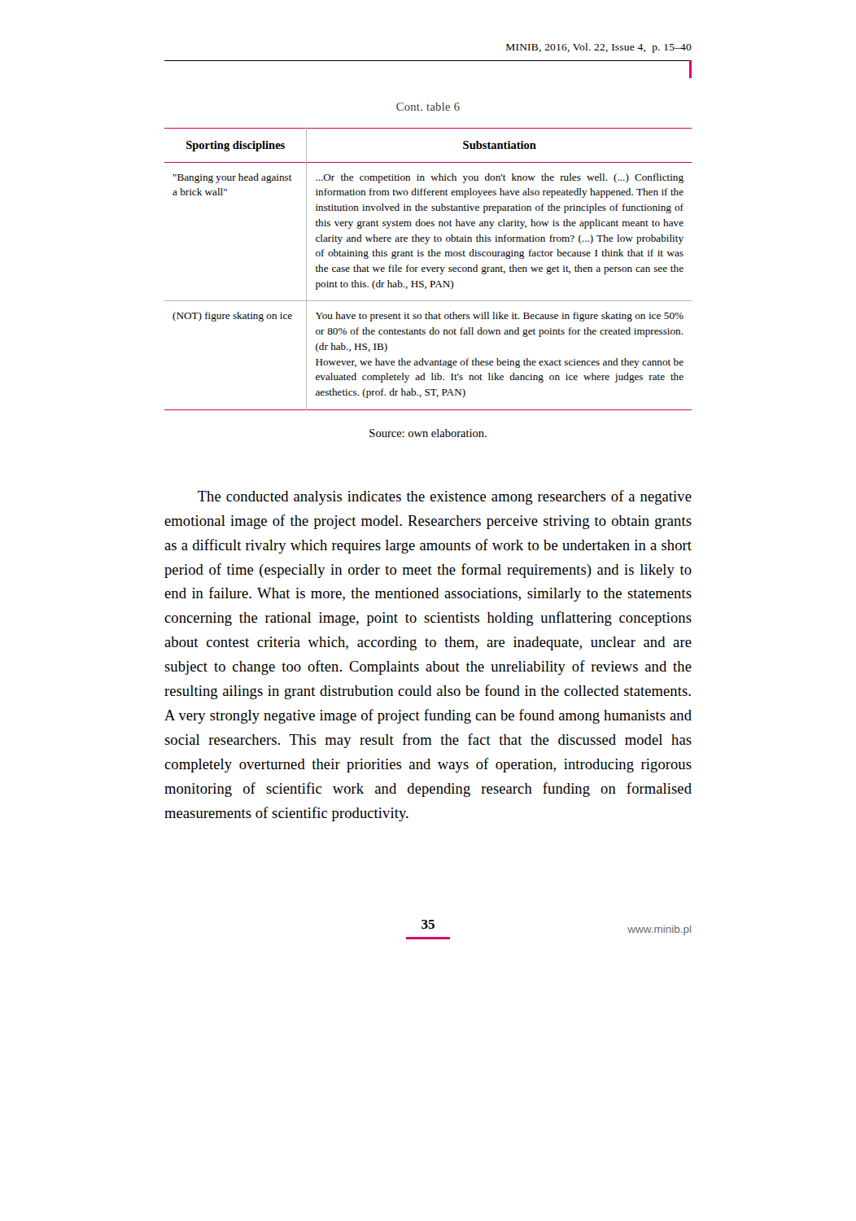MINIB, 2016, Vol. 22, Issue 4, p. 15–40
Cont. table 6
| Sporting disciplines | Substantiation |
| --- | --- |
| "Banging your head against a brick wall" | ...Or the competition in which you don't know the rules well. (...) Conflicting information from two different employees have also repeatedly happened. Then if the institution involved in the substantive preparation of the principles of functioning of this very grant system does not have any clarity, how is the applicant meant to have clarity and where are they to obtain this information from? (...) The low probability of obtaining this grant is the most discouraging factor because I think that if it was the case that we file for every second grant, then we get it, then a person can see the point to this. (dr hab., HS, PAN) |
| (NOT) figure skating on ice | You have to present it so that others will like it. Because in figure skating on ice 50% or 80% of the contestants do not fall down and get points for the created impression. (dr hab., HS, IB) However, we have the advantage of these being the exact sciences and they cannot be evaluated completely ad lib. It's not like dancing on ice where judges rate the aesthetics. (prof. dr hab., ST, PAN) |
Source: own elaboration.
The conducted analysis indicates the existence among researchers of a negative emotional image of the project model. Researchers perceive striving to obtain grants as a difficult rivalry which requires large amounts of work to be undertaken in a short period of time (especially in order to meet the formal requirements) and is likely to end in failure. What is more, the mentioned associations, similarly to the statements concerning the rational image, point to scientists holding unflattering conceptions about contest criteria which, according to them, are inadequate, unclear and are subject to change too often. Complaints about the unreliability of reviews and the resulting ailings in grant distrubution could also be found in the collected statements. A very strongly negative image of project funding can be found among humanists and social researchers. This may result from the fact that the discussed model has completely overturned their priorities and ways of operation, introducing rigorous monitoring of scientific work and depending research funding on formalised measurements of scientific productivity.
35
www.minib.pl